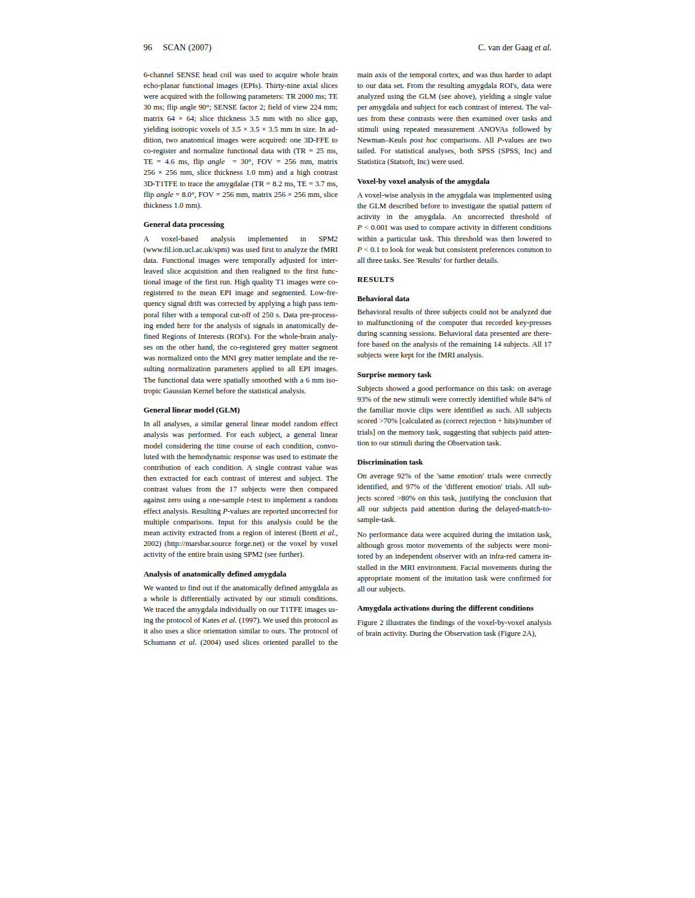96 SCAN (2007)
C. van der Gaag et al.
6-channel SENSE head coil was used to acquire whole brain echo-planar functional images (EPIs). Thirty-nine axial slices were acquired with the following parameters: TR 2000 ms; TE 30 ms; flip angle 90°; SENSE factor 2; field of view 224 mm; matrix 64 × 64; slice thickness 3.5 mm with no slice gap, yielding isotropic voxels of 3.5 × 3.5 × 3.5 mm in size. In addition, two anatomical images were acquired: one 3D-FFE to co-register and normalize functional data with (TR = 25 ms, TE = 4.6 ms, flip angle = 30°, FOV = 256 mm, matrix 256 × 256 mm, slice thickness 1.0 mm) and a high contrast 3D-T1TFE to trace the amygdalae (TR = 8.2 ms, TE = 3.7 ms, flip angle = 8.0°, FOV = 256 mm, matrix 256 × 256 mm, slice thickness 1.0 mm).
General data processing
A voxel-based analysis implemented in SPM2 (www.fil.ion.ucl.ac.uk/spm) was used first to analyze the fMRI data. Functional images were temporally adjusted for interleaved slice acquisition and then realigned to the first functional image of the first run. High quality T1 images were co-registered to the mean EPI image and segmented. Low-frequency signal drift was corrected by applying a high pass temporal filter with a temporal cut-off of 250 s. Data pre-processing ended here for the analysis of signals in anatomically defined Regions of Interests (ROI's). For the whole-brain analyses on the other hand, the co-registered grey matter segment was normalized onto the MNI grey matter template and the resulting normalization parameters applied to all EPI images. The functional data were spatially smoothed with a 6 mm isotropic Gaussian Kernel before the statistical analysis.
General linear model (GLM)
In all analyses, a similar general linear model random effect analysis was performed. For each subject, a general linear model considering the time course of each condition, convoluted with the hemodynamic response was used to estimate the contribution of each condition. A single contrast value was then extracted for each contrast of interest and subject. The contrast values from the 17 subjects were then compared against zero using a one-sample t-test to implement a random effect analysis. Resulting P-values are reported uncorrected for multiple comparisons. Input for this analysis could be the mean activity extracted from a region of interest (Brett et al., 2002) (http://marsbar.source forge.net) or the voxel by voxel activity of the entire brain using SPM2 (see further).
Analysis of anatomically defined amygdala
We wanted to find out if the anatomically defined amygdala as a whole is differentially activated by our stimuli conditions. We traced the amygdala individually on our T1TFE images using the protocol of Kates et al. (1997). We used this protocol as it also uses a slice orientation similar to ours. The protocol of Schumann et al. (2004) used slices oriented parallel to the main axis of the temporal cortex, and was thus harder to adapt to our data set. From the resulting amygdala ROI's, data were analyzed using the GLM (see above), yielding a single value per amygdala and subject for each contrast of interest. The values from these contrasts were then examined over tasks and stimuli using repeated measurement ANOVAs followed by Newman–Keuls post hoc comparisons. All P-values are two tailed. For statistical analyses, both SPSS (SPSS, Inc) and Statistica (Statsoft, Inc) were used.
Voxel-by voxel analysis of the amygdala
A voxel-wise analysis in the amygdala was implemented using the GLM described before to investigate the spatial pattern of activity in the amygdala. An uncorrected threshold of P < 0.001 was used to compare activity in different conditions within a particular task. This threshold was then lowered to P < 0.1 to look for weak but consistent preferences common to all three tasks. See 'Results' for further details.
RESULTS
Behavioral data
Behavioral results of three subjects could not be analyzed due to malfunctioning of the computer that recorded key-presses during scanning sessions. Behavioral data presented are therefore based on the analysis of the remaining 14 subjects. All 17 subjects were kept for the fMRI analysis.
Surprise memory task
Subjects showed a good performance on this task: on average 93% of the new stimuli were correctly identified while 84% of the familiar movie clips were identified as such. All subjects scored >70% [calculated as (correct rejection + hits)/number of trials] on the memory task, suggesting that subjects paid attention to our stimuli during the Observation task.
Discrimination task
On average 92% of the 'same emotion' trials were correctly identified, and 97% of the 'different emotion' trials. All subjects scored >80% on this task, justifying the conclusion that all our subjects paid attention during the delayed-match-to-sample-task.
No performance data were acquired during the imitation task, although gross motor movements of the subjects were monitored by an independent observer with an infra-red camera installed in the MRI environment. Facial movements during the appropriate moment of the imitation task were confirmed for all our subjects.
Amygdala activations during the different conditions
Figure 2 illustrates the findings of the voxel-by-voxel analysis of brain activity. During the Observation task (Figure 2A),